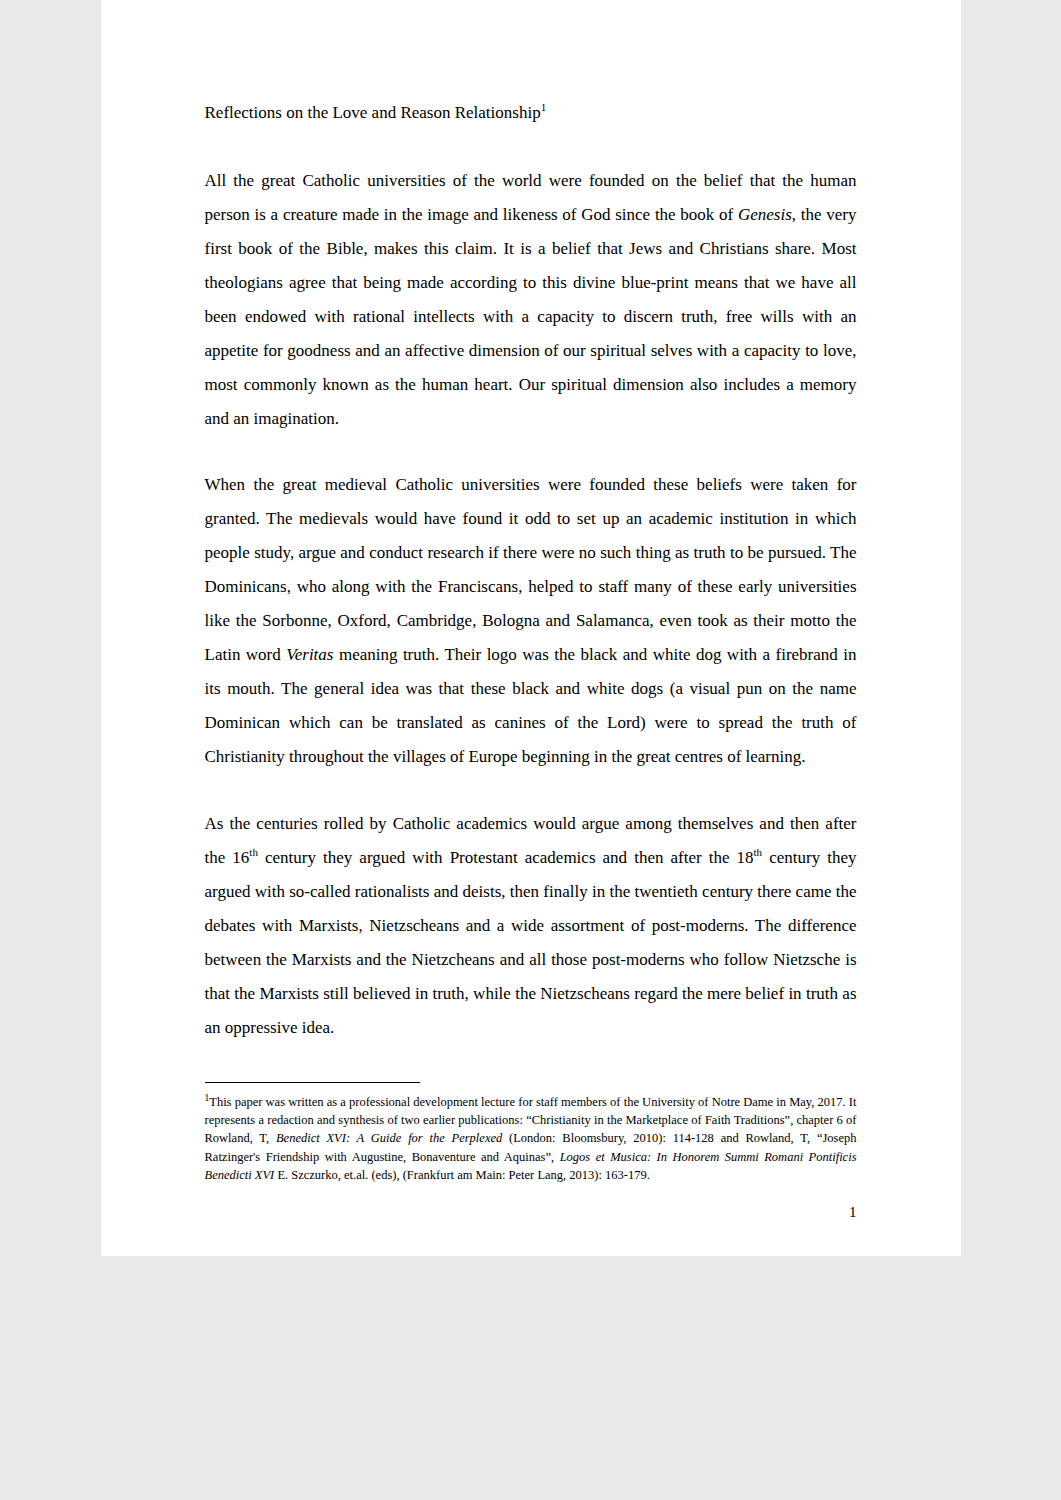Reflections on the Love and Reason Relationship1
All the great Catholic universities of the world were founded on the belief that the human person is a creature made in the image and likeness of God since the book of Genesis, the very first book of the Bible, makes this claim. It is a belief that Jews and Christians share. Most theologians agree that being made according to this divine blue-print means that we have all been endowed with rational intellects with a capacity to discern truth, free wills with an appetite for goodness and an affective dimension of our spiritual selves with a capacity to love, most commonly known as the human heart. Our spiritual dimension also includes a memory and an imagination.
When the great medieval Catholic universities were founded these beliefs were taken for granted. The medievals would have found it odd to set up an academic institution in which people study, argue and conduct research if there were no such thing as truth to be pursued. The Dominicans, who along with the Franciscans, helped to staff many of these early universities like the Sorbonne, Oxford, Cambridge, Bologna and Salamanca, even took as their motto the Latin word Veritas meaning truth. Their logo was the black and white dog with a firebrand in its mouth. The general idea was that these black and white dogs (a visual pun on the name Dominican which can be translated as canines of the Lord) were to spread the truth of Christianity throughout the villages of Europe beginning in the great centres of learning.
As the centuries rolled by Catholic academics would argue among themselves and then after the 16th century they argued with Protestant academics and then after the 18th century they argued with so-called rationalists and deists, then finally in the twentieth century there came the debates with Marxists, Nietzscheans and a wide assortment of post-moderns. The difference between the Marxists and the Nietzcheans and all those post-moderns who follow Nietzsche is that the Marxists still believed in truth, while the Nietzscheans regard the mere belief in truth as an oppressive idea.
1This paper was written as a professional development lecture for staff members of the University of Notre Dame in May, 2017. It represents a redaction and synthesis of two earlier publications: “Christianity in the Marketplace of Faith Traditions”, chapter 6 of Rowland, T, Benedict XVI: A Guide for the Perplexed (London: Bloomsbury, 2010): 114-128 and Rowland, T, “Joseph Ratzinger's Friendship with Augustine, Bonaventure and Aquinas”, Logos et Musica: In Honorem Summi Romani Pontificis Benedicti XVI E. Szczurko, et.al. (eds), (Frankfurt am Main: Peter Lang, 2013): 163-179.
1